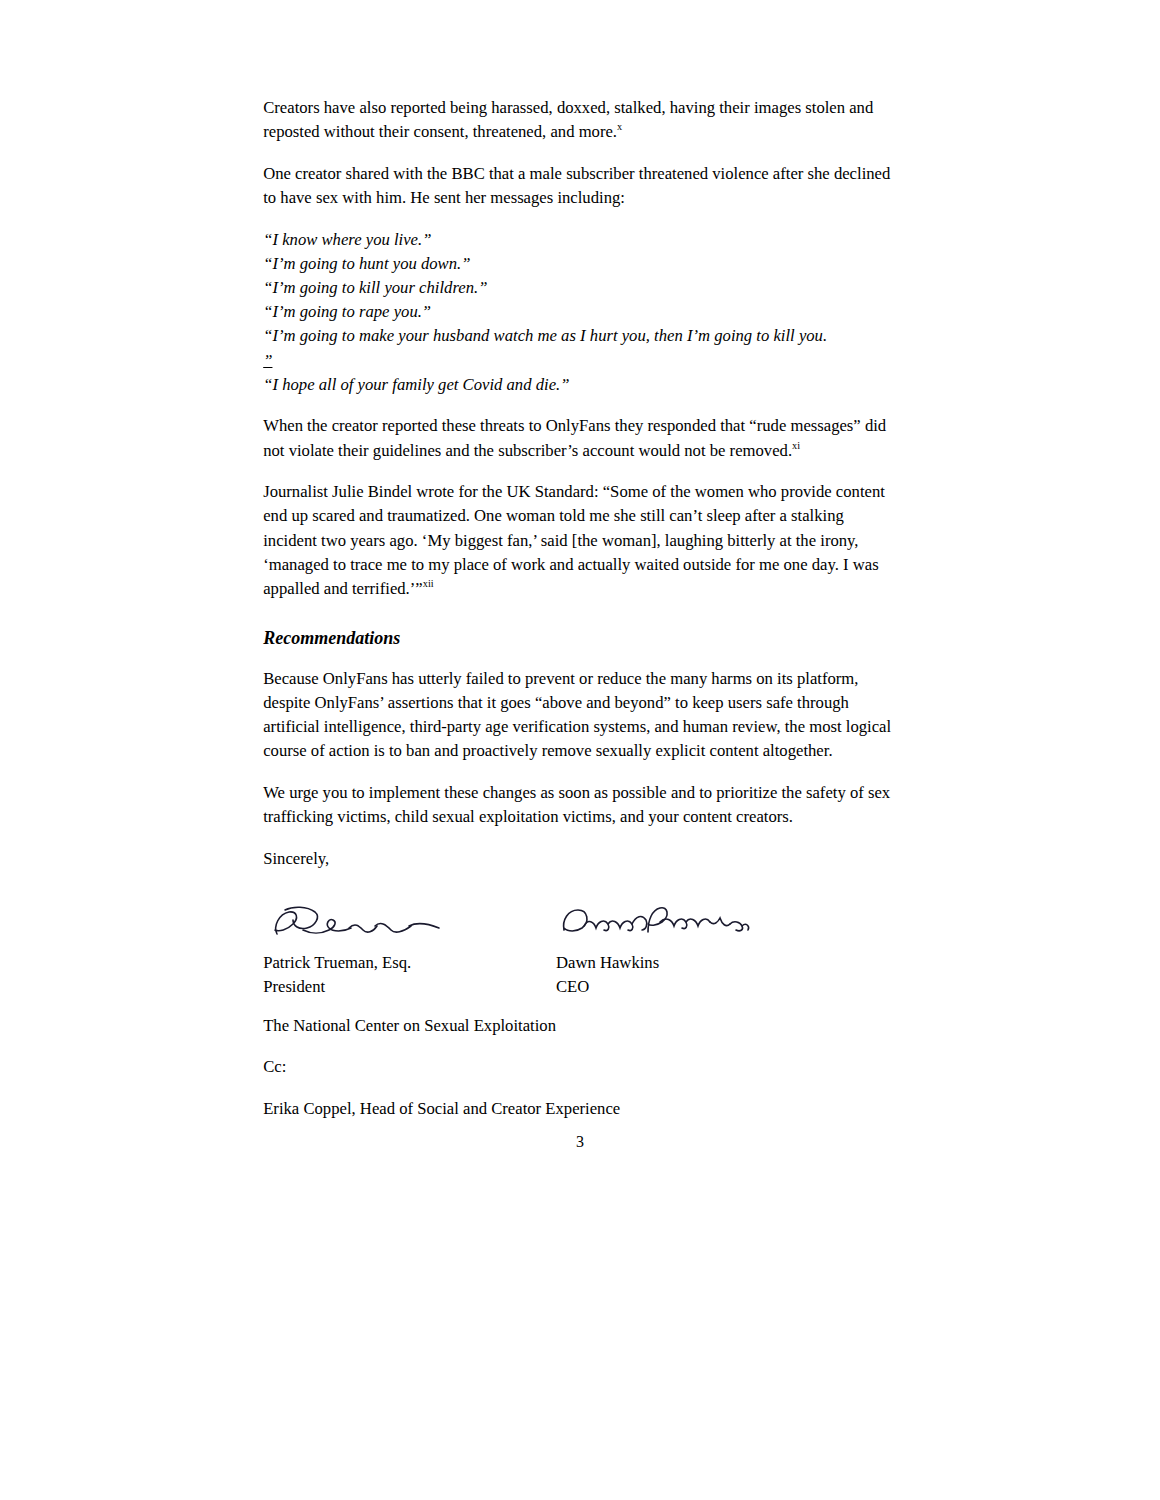Creators have also reported being harassed, doxxed, stalked, having their images stolen and reposted without their consent, threatened, and more.x
One creator shared with the BBC that a male subscriber threatened violence after she declined to have sex with him. He sent her messages including:
“I know where you live.” “I’m going to hunt you down.” “I’m going to kill your children.” “I’m going to rape you.” “I’m going to make your husband watch me as I hurt you, then I’m going to kill you.” “I hope all of your family get Covid and die.”
When the creator reported these threats to OnlyFans they responded that “rude messages” did not violate their guidelines and the subscriber’s account would not be removed.xi
Journalist Julie Bindel wrote for the UK Standard: “Some of the women who provide content end up scared and traumatized. One woman told me she still can’t sleep after a stalking incident two years ago. ‘My biggest fan,’ said [the woman], laughing bitterly at the irony, ‘managed to trace me to my place of work and actually waited outside for me one day. I was appalled and terrified.’”xii
Recommendations
Because OnlyFans has utterly failed to prevent or reduce the many harms on its platform, despite OnlyFans’ assertions that it goes “above and beyond” to keep users safe through artificial intelligence, third-party age verification systems, and human review, the most logical course of action is to ban and proactively remove sexually explicit content altogether.
We urge you to implement these changes as soon as possible and to prioritize the safety of sex trafficking victims, child sexual exploitation victims, and your content creators.
Sincerely,
Patrick Trueman, Esq.
President
Dawn Hawkins
CEO
The National Center on Sexual Exploitation
Cc:
Erika Coppel, Head of Social and Creator Experience
3